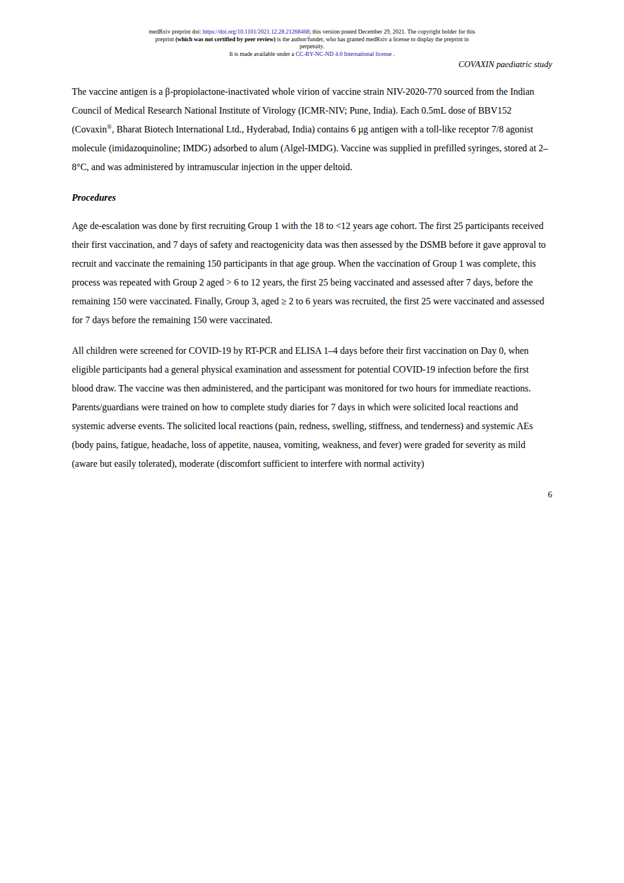medRxiv preprint doi: https://doi.org/10.1101/2021.12.28.21268468; this version posted December 29, 2021. The copyright holder for this
preprint (which was not certified by peer review) is the author/funder, who has granted medRxiv a license to display the preprint in
perpetuity.
It is made available under a CC-BY-NC-ND 4.0 International license .
COVAXIN paediatric study
The vaccine antigen is a β-propiolactone-inactivated whole virion of vaccine strain NIV-2020-770 sourced from the Indian Council of Medical Research National Institute of Virology (ICMR-NIV; Pune, India). Each 0.5mL dose of BBV152 (Covaxin®, Bharat Biotech International Ltd., Hyderabad, India) contains 6 µg antigen with a toll-like receptor 7/8 agonist molecule (imidazoquinoline; IMDG) adsorbed to alum (Algel-IMDG). Vaccine was supplied in prefilled syringes, stored at 2–8°C, and was administered by intramuscular injection in the upper deltoid.
Procedures
Age de-escalation was done by first recruiting Group 1 with the 18 to <12 years age cohort. The first 25 participants received their first vaccination, and 7 days of safety and reactogenicity data was then assessed by the DSMB before it gave approval to recruit and vaccinate the remaining 150 participants in that age group. When the vaccination of Group 1 was complete, this process was repeated with Group 2 aged > 6 to 12 years, the first 25 being vaccinated and assessed after 7 days, before the remaining 150 were vaccinated. Finally, Group 3, aged ≥ 2 to 6 years was recruited, the first 25 were vaccinated and assessed for 7 days before the remaining 150 were vaccinated.
All children were screened for COVID-19 by RT-PCR and ELISA 1–4 days before their first vaccination on Day 0, when eligible participants had a general physical examination and assessment for potential COVID-19 infection before the first blood draw. The vaccine was then administered, and the participant was monitored for two hours for immediate reactions. Parents/guardians were trained on how to complete study diaries for 7 days in which were solicited local reactions and systemic adverse events. The solicited local reactions (pain, redness, swelling, stiffness, and tenderness) and systemic AEs (body pains, fatigue, headache, loss of appetite, nausea, vomiting, weakness, and fever) were graded for severity as mild (aware but easily tolerated), moderate (discomfort sufficient to interfere with normal activity)
6